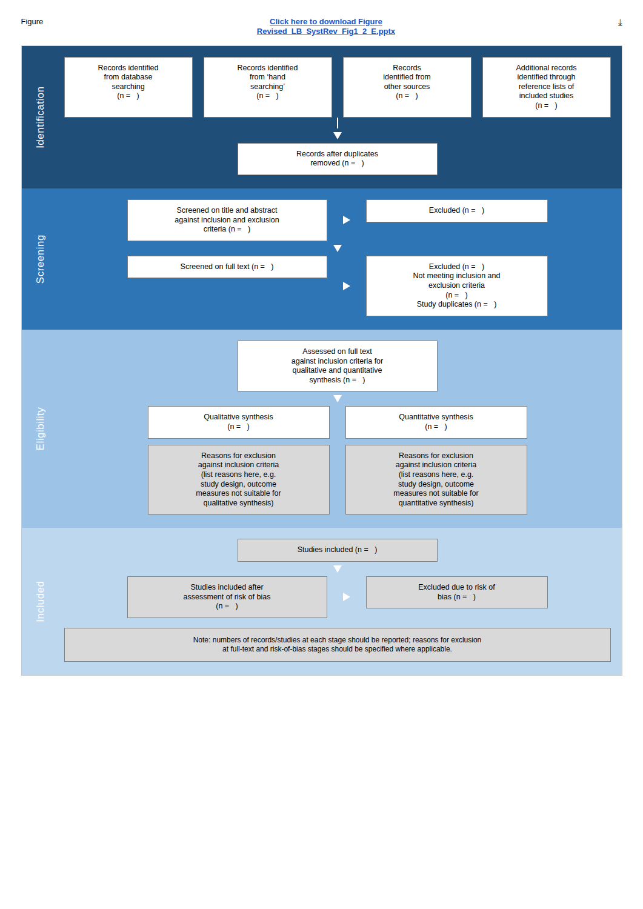Figure
Click here to download Figure
Revised_LB_SystRev_Fig1_2_E.pptx
⤓
Identification
Records identified
from database
searching
(n = )
Records identified
from ‘hand
searching’
(n = )
Records
identified from
other sources
(n = )
Additional records
identified through
reference lists of
included studies
(n = )
Records after duplicates
removed (n = )
Screening
Screened on title and abstract
against inclusion and exclusion
criteria (n = )
Excluded (n = )
Screened on full text (n = )
Excluded (n = )
Not meeting inclusion and
exclusion criteria
(n = )
Study duplicates (n = )
Eligibility
Assessed on full text
against inclusion criteria for
qualitative and quantitative
synthesis (n = )
Qualitative synthesis
(n = )
Reasons for exclusion
against inclusion criteria
(list reasons here, e.g.
study design, outcome
measures not suitable for
qualitative synthesis)
Quantitative synthesis
(n = )
Reasons for exclusion
against inclusion criteria
(list reasons here, e.g.
study design, outcome
measures not suitable for
quantitative synthesis)
Included
Studies included (n = )
Studies included after
assessment of risk of bias
(n = )
Excluded due to risk of
bias (n = )
Note: numbers of records/studies at each stage should be reported; reasons for exclusion
at full-text and risk-of-bias stages should be specified where applicable.